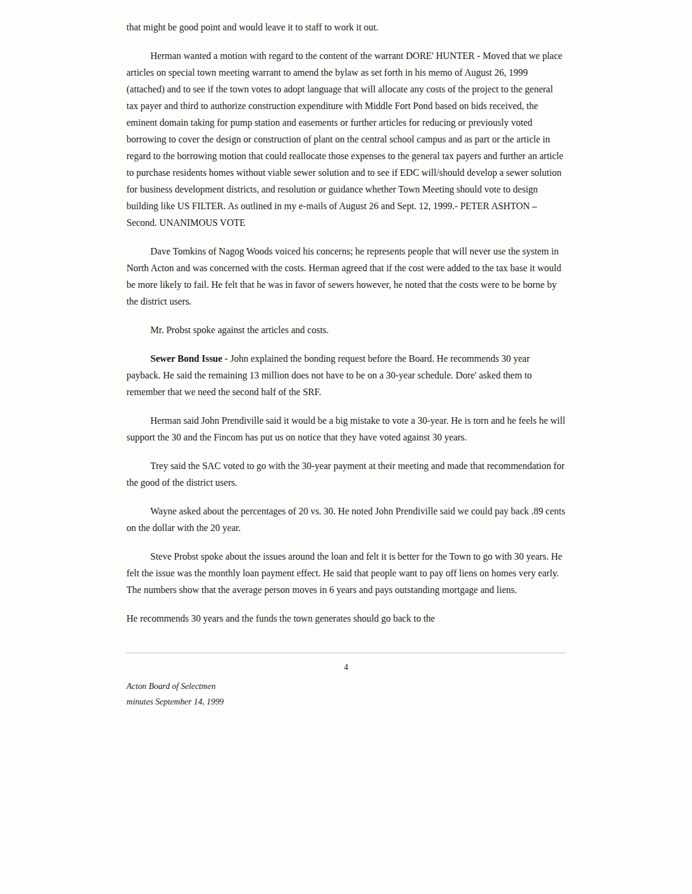that might be good point and would leave it to staff to work it out.
Herman wanted a motion with regard to the content of the warrant DORE' HUNTER - Moved that we place articles on special town meeting warrant to amend the bylaw as set forth in his memo of August 26, 1999 (attached) and to see if the town votes to adopt language that will allocate any costs of the project to the general tax payer and third to authorize construction expenditure with Middle Fort Pond based on bids received, the eminent domain taking for pump station and easements or further articles for reducing or previously voted borrowing to cover the design or construction of plant on the central school campus and as part or the article in regard to the borrowing motion that could reallocate those expenses to the general tax payers and further an article to purchase residents homes without viable sewer solution and to see if EDC will/should develop a sewer solution for business development districts, and resolution or guidance whether Town Meeting should vote to design building like US FILTER. As outlined in my e-mails of August 26 and Sept. 12, 1999.- PETER ASHTON – Second. UNANIMOUS VOTE
Dave Tomkins of Nagog Woods voiced his concerns; he represents people that will never use the system in North Acton and was concerned with the costs. Herman agreed that if the cost were added to the tax base it would be more likely to fail. He felt that he was in favor of sewers however, he noted that the costs were to be borne by the district users.
Mr. Probst spoke against the articles and costs.
Sewer Bond Issue - John explained the bonding request before the Board. He recommends 30 year payback. He said the remaining 13 million does not have to be on a 30-year schedule. Dore' asked them to remember that we need the second half of the SRF.
Herman said John Prendiville said it would be a big mistake to vote a 30-year. He is torn and he feels he will support the 30 and the Fincom has put us on notice that they have voted against 30 years.
Trey said the SAC voted to go with the 30-year payment at their meeting and made that recommendation for the good of the district users.
Wayne asked about the percentages of 20 vs. 30. He noted John Prendiville said we could pay back .89 cents on the dollar with the 20 year.
Steve Probst spoke about the issues around the loan and felt it is better for the Town to go with 30 years. He felt the issue was the monthly loan payment effect. He said that people want to pay off liens on homes very early. The numbers show that the average person moves in 6 years and pays outstanding mortgage and liens.
He recommends 30 years and the funds the town generates should go back to the
4
Acton Board of Selectmen
minutes September 14, 1999